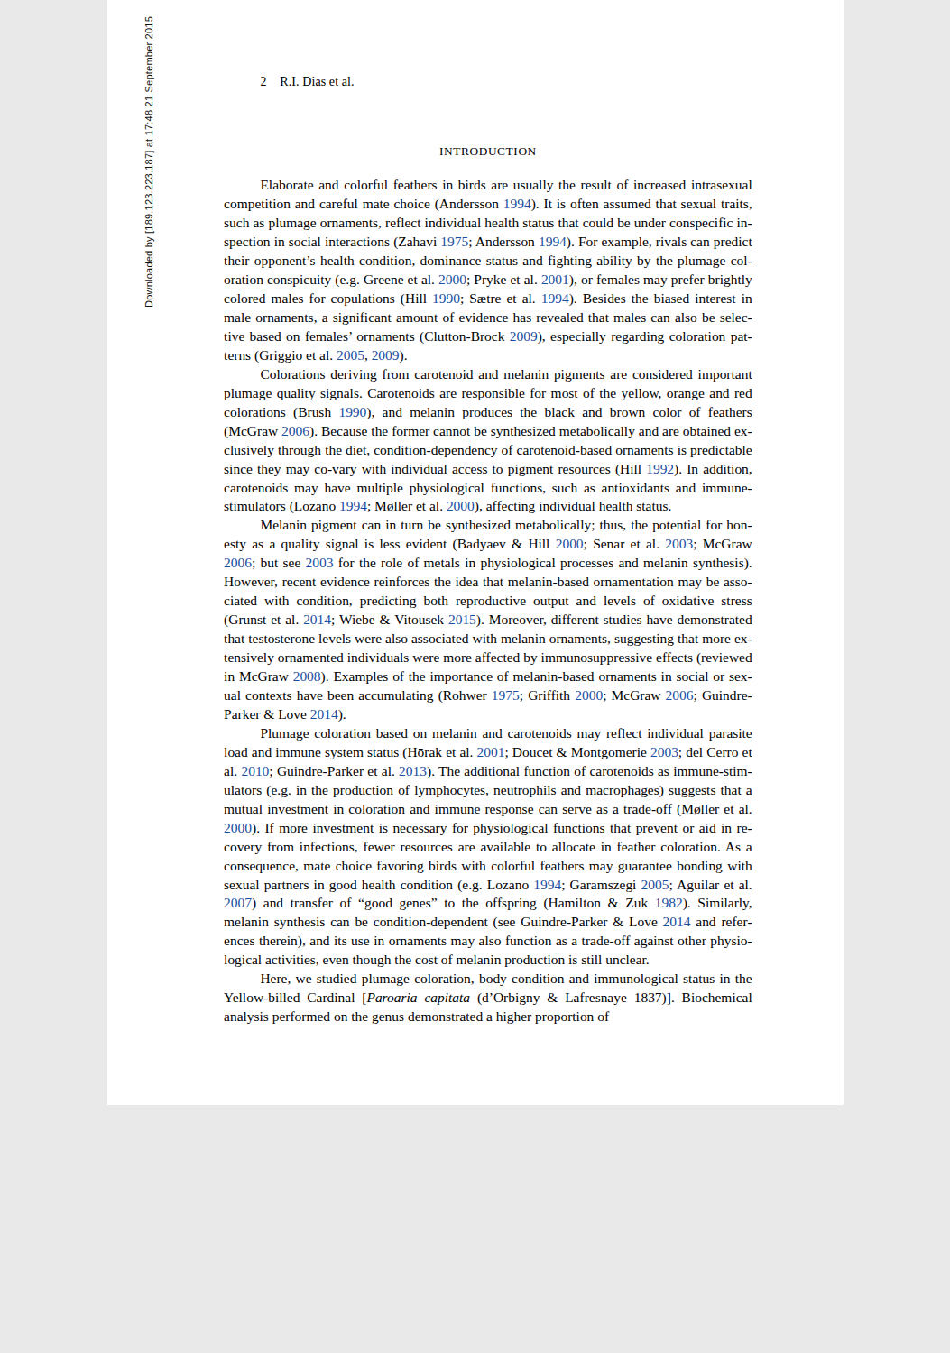Downloaded by [189.123.223.187] at 17:48 21 September 2015
2 R.I. Dias et al.
INTRODUCTION
Elaborate and colorful feathers in birds are usually the result of increased intrasexual competition and careful mate choice (Andersson 1994). It is often assumed that sexual traits, such as plumage ornaments, reflect individual health status that could be under conspecific inspection in social interactions (Zahavi 1975; Andersson 1994). For example, rivals can predict their opponent’s health condition, dominance status and fighting ability by the plumage coloration conspicuity (e.g. Greene et al. 2000; Pryke et al. 2001), or females may prefer brightly colored males for copulations (Hill 1990; Sætre et al. 1994). Besides the biased interest in male ornaments, a significant amount of evidence has revealed that males can also be selective based on females’ ornaments (Clutton-Brock 2009), especially regarding coloration patterns (Griggio et al. 2005, 2009).
Colorations deriving from carotenoid and melanin pigments are considered important plumage quality signals. Carotenoids are responsible for most of the yellow, orange and red colorations (Brush 1990), and melanin produces the black and brown color of feathers (McGraw 2006). Because the former cannot be synthesized metabolically and are obtained exclusively through the diet, condition-dependency of carotenoid-based ornaments is predictable since they may co-vary with individual access to pigment resources (Hill 1992). In addition, carotenoids may have multiple physiological functions, such as antioxidants and immune-stimulators (Lozano 1994; Møller et al. 2000), affecting individual health status.
Melanin pigment can in turn be synthesized metabolically; thus, the potential for honesty as a quality signal is less evident (Badyaev & Hill 2000; Senar et al. 2003; McGraw 2006; but see 2003 for the role of metals in physiological processes and melanin synthesis). However, recent evidence reinforces the idea that melanin-based ornamentation may be associated with condition, predicting both reproductive output and levels of oxidative stress (Grunst et al. 2014; Wiebe & Vitousek 2015). Moreover, different studies have demonstrated that testosterone levels were also associated with melanin ornaments, suggesting that more extensively ornamented individuals were more affected by immunosuppressive effects (reviewed in McGraw 2008). Examples of the importance of melanin-based ornaments in social or sexual contexts have been accumulating (Rohwer 1975; Griffith 2000; McGraw 2006; Guindre-Parker & Love 2014).
Plumage coloration based on melanin and carotenoids may reflect individual parasite load and immune system status (Hōrak et al. 2001; Doucet & Montgomerie 2003; del Cerro et al. 2010; Guindre-Parker et al. 2013). The additional function of carotenoids as immune-stimulators (e.g. in the production of lymphocytes, neutrophils and macrophages) suggests that a mutual investment in coloration and immune response can serve as a trade-off (Møller et al. 2000). If more investment is necessary for physiological functions that prevent or aid in recovery from infections, fewer resources are available to allocate in feather coloration. As a consequence, mate choice favoring birds with colorful feathers may guarantee bonding with sexual partners in good health condition (e.g. Lozano 1994; Garamszegi 2005; Aguilar et al. 2007) and transfer of “good genes” to the offspring (Hamilton & Zuk 1982). Similarly, melanin synthesis can be condition-dependent (see Guindre-Parker & Love 2014 and references therein), and its use in ornaments may also function as a trade-off against other physiological activities, even though the cost of melanin production is still unclear.
Here, we studied plumage coloration, body condition and immunological status in the Yellow-billed Cardinal [Paroaria capitata (d’Orbigny & Lafresnaye 1837)]. Biochemical analysis performed on the genus demonstrated a higher proportion of